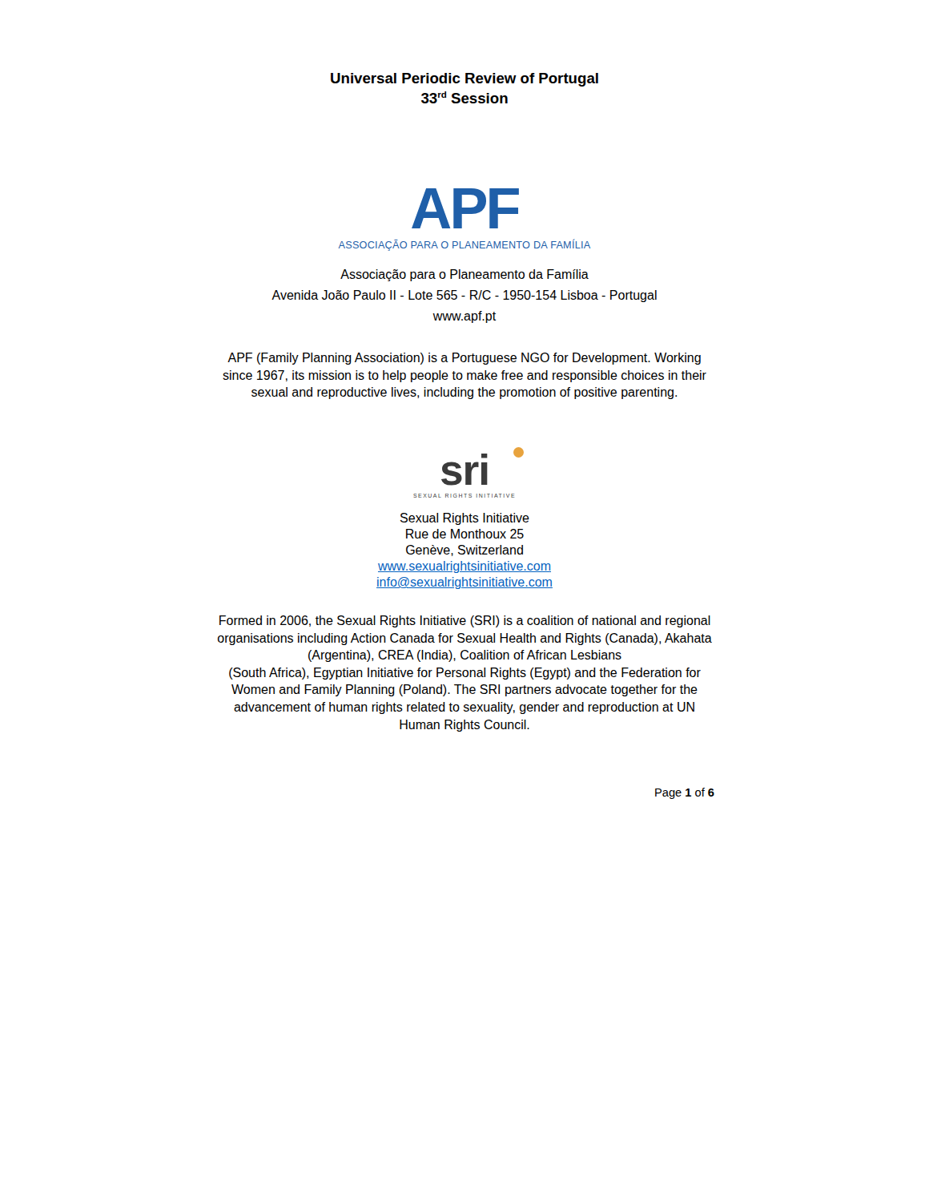Universal Periodic Review of Portugal 33rd Session
APF ASSOCIAÇÃO PARA O PLANEAMENTO DA FAMÍLIA
Associação para o Planeamento da Família
Avenida João Paulo II - Lote 565 - R/C - 1950-154 Lisboa - Portugal
www.apf.pt
APF (Family Planning Association) is a Portuguese NGO for Development. Working since 1967, its mission is to help people to make free and responsible choices in their sexual and reproductive lives, including the promotion of positive parenting.
sri SEXUAL RIGHTS INITIATIVE
Sexual Rights Initiative
Rue de Monthoux 25
Genève, Switzerland
www.sexualrightsinitiative.com
info@sexualrightsinitiative.com
Formed in 2006, the Sexual Rights Initiative (SRI) is a coalition of national and regional organisations including Action Canada for Sexual Health and Rights (Canada), Akahata (Argentina), CREA (India), Coalition of African Lesbians
(South Africa), Egyptian Initiative for Personal Rights (Egypt) and the Federation for Women and Family Planning (Poland). The SRI partners advocate together for the advancement of human rights related to sexuality, gender and reproduction at UN Human Rights Council.
Page 1 of 6